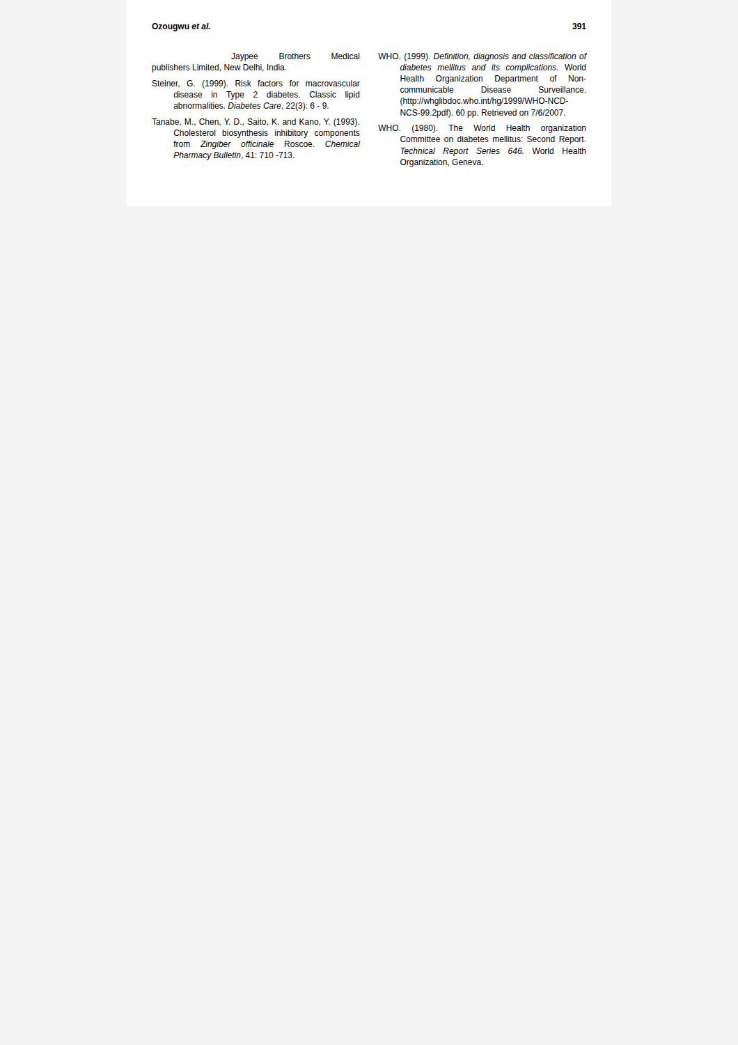Ozougwu et al. 391
Jaypee Brothers Medical publishers Limited, New Delhi, India.
Steiner, G. (1999). Risk factors for macrovascular disease in Type 2 diabetes. Classic lipid abnormalities. Diabetes Care, 22(3): 6 - 9.
Tanabe, M., Chen, Y. D., Saito, K. and Kano, Y. (1993). Cholesterol biosynthesis inhibitory components from Zingiber officinale Roscoe. Chemical Pharmacy Bulletin, 41: 710 -713.
WHO. (1999). Definition, diagnosis and classification of diabetes mellitus and its complications. World Health Organization Department of Non-communicable Disease Surveillance. (http://whglibdoc.who.int/hg/1999/WHO-NCD-NCS-99.2pdf). 60 pp. Retrieved on 7/6/2007.
WHO. (1980). The World Health organization Committee on diabetes mellitus: Second Report. Technical Report Series 646. World Health Organization, Geneva.